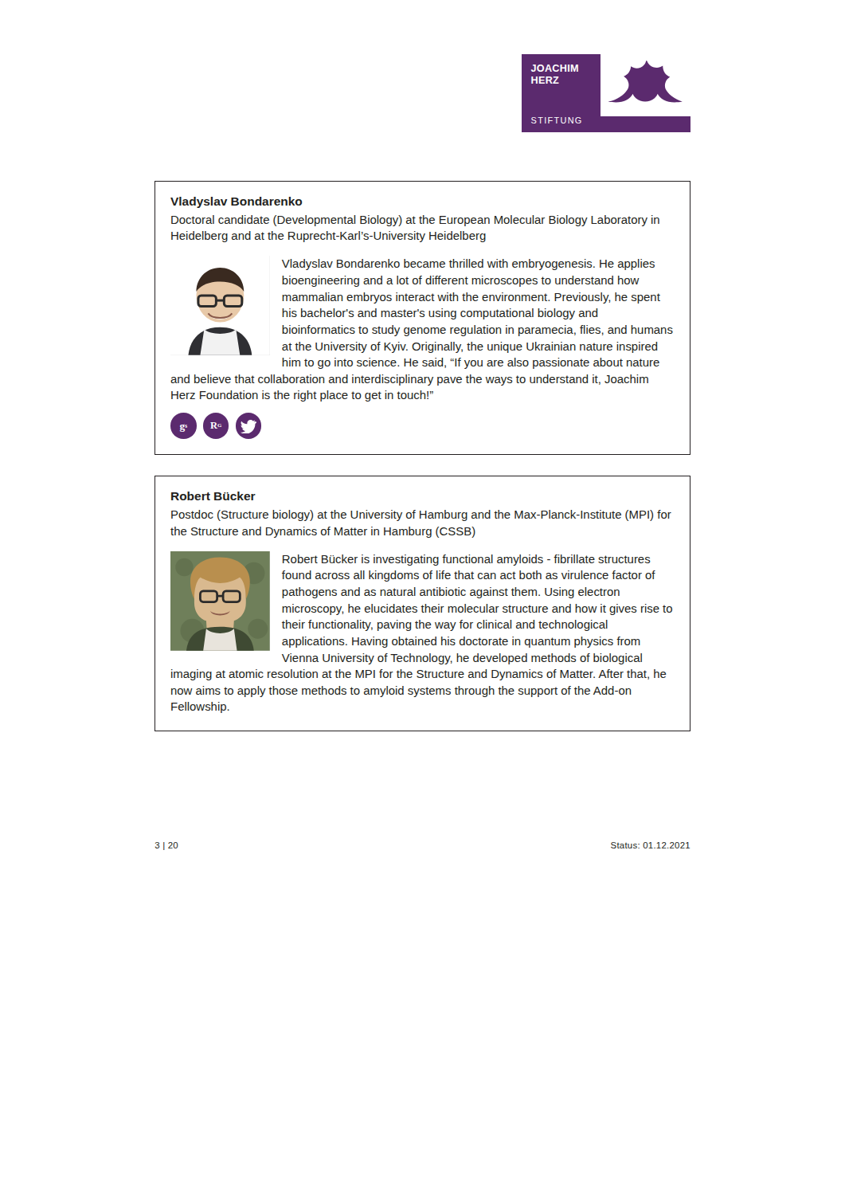Joachim
Herz
Stiftung
Vladyslav Bondarenko
Doctoral candidate (Developmental Biology) at the European Molecular Biology Laboratory in Heidelberg and at the Ruprecht-Karl’s-University Heidelberg
Vladyslav Bondarenko became thrilled with embryogenesis. He applies bioengineering and a lot of different microscopes to understand how mammalian embryos interact with the environment. Previously, he spent his bachelor's and master's using computational biology and bioinformatics to study genome regulation in paramecia, flies, and humans at the University of Kyiv. Originally, the unique Ukrainian nature inspired him to go into science. He said, “If you are also passionate about nature and believe that collaboration and interdisciplinary pave the ways to understand it, Joachim Herz Foundation is the right place to get in touch!”
gs RG
Robert Bücker
Postdoc (Structure biology) at the University of Hamburg and the Max-Planck-Institute (MPI) for the Structure and Dynamics of Matter in Hamburg (CSSB)
Robert Bücker is investigating functional amyloids - fibrillate structures found across all kingdoms of life that can act both as virulence factor of pathogens and as natural antibiotic against them. Using electron microscopy, he elucidates their molecular structure and how it gives rise to their functionality, paving the way for clinical and technological applications. Having obtained his doctorate in quantum physics from Vienna University of Technology, he developed methods of biological imaging at atomic resolution at the MPI for the Structure and Dynamics of Matter. After that, he now aims to apply those methods to amyloid systems through the support of the Add-on Fellowship.
3 | 20
Status: 01.12.2021